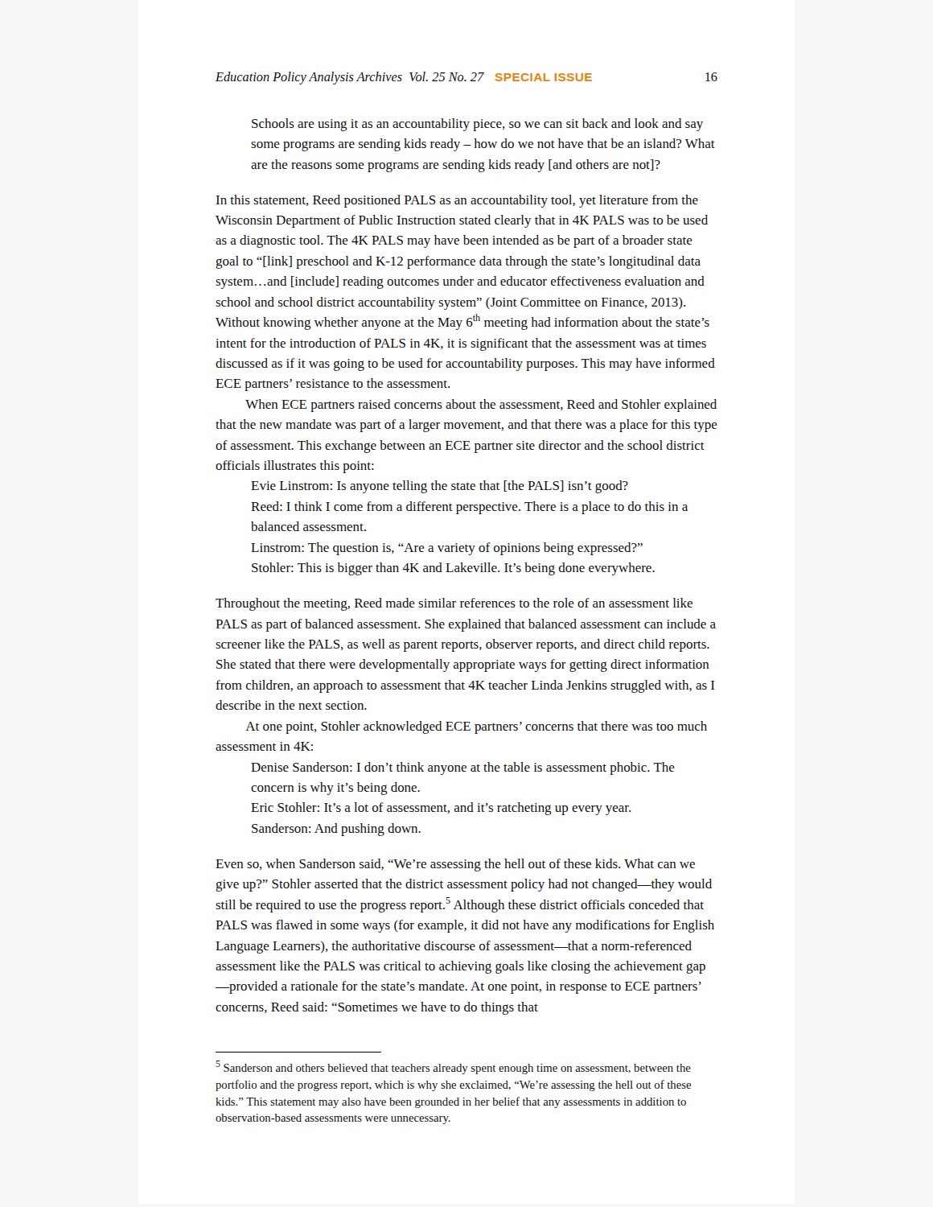Education Policy Analysis Archives Vol. 25 No. 27SPECIAL ISSUE
16
Schools are using it as an accountability piece, so we can sit back and look and say some programs are sending kids ready – how do we not have that be an island? What are the reasons some programs are sending kids ready [and others are not]?
In this statement, Reed positioned PALS as an accountability tool, yet literature from the Wisconsin Department of Public Instruction stated clearly that in 4K PALS was to be used as a diagnostic tool. The 4K PALS may have been intended as be part of a broader state goal to “[link] preschool and K-12 performance data through the state’s longitudinal data system…and [include] reading outcomes under and educator effectiveness evaluation and school and school district accountability system” (Joint Committee on Finance, 2013). Without knowing whether anyone at the May 6th meeting had information about the state’s intent for the introduction of PALS in 4K, it is significant that the assessment was at times discussed as if it was going to be used for accountability purposes. This may have informed ECE partners’ resistance to the assessment.
When ECE partners raised concerns about the assessment, Reed and Stohler explained that the new mandate was part of a larger movement, and that there was a place for this type of assessment. This exchange between an ECE partner site director and the school district officials illustrates this point:
Evie Linstrom: Is anyone telling the state that [the PALS] isn’t good?
Reed: I think I come from a different perspective. There is a place to do this in a balanced assessment.
Linstrom: The question is, “Are a variety of opinions being expressed?”
Stohler: This is bigger than 4K and Lakeville. It’s being done everywhere.
Throughout the meeting, Reed made similar references to the role of an assessment like PALS as part of balanced assessment. She explained that balanced assessment can include a screener like the PALS, as well as parent reports, observer reports, and direct child reports. She stated that there were developmentally appropriate ways for getting direct information from children, an approach to assessment that 4K teacher Linda Jenkins struggled with, as I describe in the next section.
At one point, Stohler acknowledged ECE partners’ concerns that there was too much assessment in 4K:
Denise Sanderson: I don’t think anyone at the table is assessment phobic. The concern is why it’s being done.
Eric Stohler: It’s a lot of assessment, and it’s ratcheting up every year.
Sanderson: And pushing down.
Even so, when Sanderson said, “We’re assessing the hell out of these kids. What can we give up?” Stohler asserted that the district assessment policy had not changed—they would still be required to use the progress report.5 Although these district officials conceded that PALS was flawed in some ways (for example, it did not have any modifications for English Language Learners), the authoritative discourse of assessment—that a norm-referenced assessment like the PALS was critical to achieving goals like closing the achievement gap—provided a rationale for the state’s mandate. At one point, in response to ECE partners’ concerns, Reed said: “Sometimes we have to do things that
5 Sanderson and others believed that teachers already spent enough time on assessment, between the portfolio and the progress report, which is why she exclaimed, “We’re assessing the hell out of these kids.” This statement may also have been grounded in her belief that any assessments in addition to observation-based assessments were unnecessary.